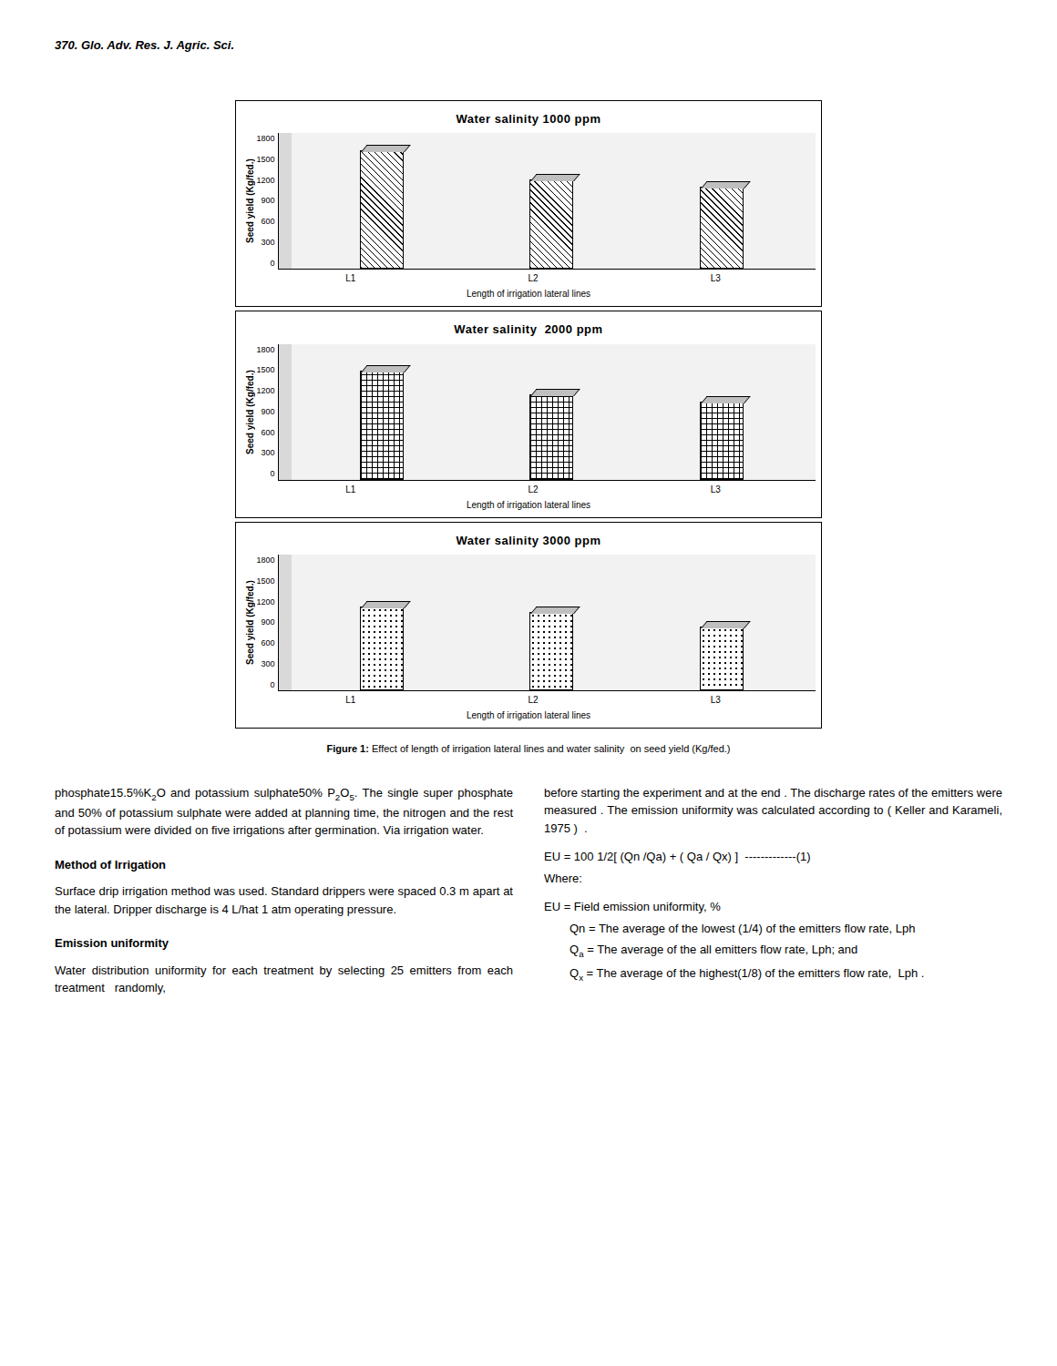370. Glo. Adv. Res. J. Agric. Sci.
Water salinity 1000 ppm
Seed yield (Kg/fed.)
1800
1500
1200
900
600
300
0
L1 L2 L3
Length of irrigation lateral lines
Water salinity 2000 ppm
Seed yield (Kg/fed.)
1800
1500
1200
900
600
300
0
L1 L2 L3
Length of irrigation lateral lines
Water salinity 3000 ppm
Seed yield (Kg/fed.)
1800
1500
1200
900
600
300
0
L1 L2 L3
Length of irrigation lateral lines
Figure 1: Effect of length of irrigation lateral lines and water salinity on seed yield (Kg/fed.)
phosphate15.5%K2O and potassium sulphate50% P2O5. The single super phosphate and 50% of potassium sulphate were added at planning time, the nitrogen and the rest of potassium were divided on five irrigations after germination. Via irrigation water.
Method of Irrigation
Surface drip irrigation method was used. Standard drippers were spaced 0.3 m apart at the lateral. Dripper discharge is 4 L/hat 1 atm operating pressure.
Emission uniformity
Water distribution uniformity for each treatment by selecting 25 emitters from each treatment randomly,
before starting the experiment and at the end . The discharge rates of the emitters were measured . The emission uniformity was calculated according to ( Keller and Karameli, 1975 ) .
EU = 100 1/2[ (Qn /Qa) + ( Qa / Qx) ] -------------(1)
Where:
EU = Field emission uniformity, %
Qn = The average of the lowest (1/4) of the emitters flow rate, Lph
Qa = The average of the all emitters flow rate, Lph; and
Qx = The average of the highest(1/8) of the emitters flow rate, Lph .